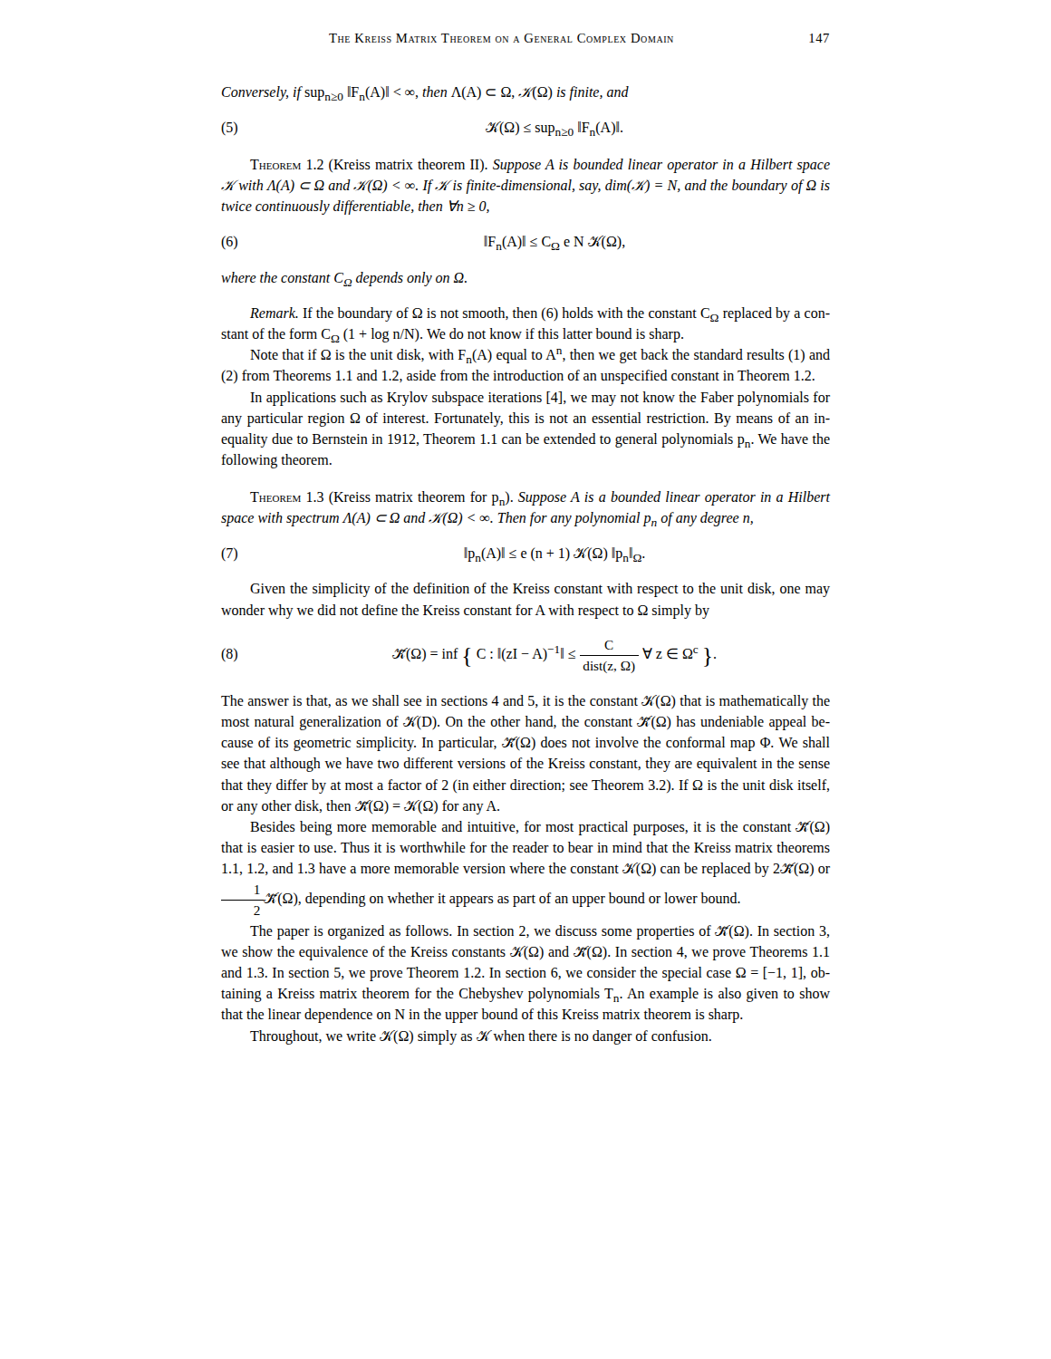The Kreiss Matrix Theorem on a General Complex Domain 147
Conversely, if supn≥0 ‖Fn(A)‖ < ∞, then Λ(A) ⊂ Ω, 𝒦(Ω) is finite, and
(5) 𝒦(Ω) ≤ supn≥0 ‖Fn(A)‖.
Theorem 1.2 (Kreiss matrix theorem II). Suppose A is bounded linear operator in a Hilbert space 𝒦 with Λ(A) ⊂ Ω and 𝒦(Ω) < ∞. If 𝒦 is finite-dimensional, say, dim(𝒦) = N, and the boundary of Ω is twice continuously differentiable, then ∀n ≥ 0,
(6) ‖Fn(A)‖ ≤ CΩ e N 𝒦(Ω),
where the constant CΩ depends only on Ω.
Remark. If the boundary of Ω is not smooth, then (6) holds with the constant CΩ replaced by a constant of the form CΩ (1 + log n/N). We do not know if this latter bound is sharp.
Note that if Ω is the unit disk, with Fn(A) equal to An, then we get back the standard results (1) and (2) from Theorems 1.1 and 1.2, aside from the introduction of an unspecified constant in Theorem 1.2.
In applications such as Krylov subspace iterations [4], we may not know the Faber polynomials for any particular region Ω of interest. Fortunately, this is not an essential restriction. By means of an inequality due to Bernstein in 1912, Theorem 1.1 can be extended to general polynomials pn. We have the following theorem.
Theorem 1.3 (Kreiss matrix theorem for pn). Suppose A is a bounded linear operator in a Hilbert space with spectrum Λ(A) ⊂ Ω and 𝒦(Ω) < ∞. Then for any polynomial pn of any degree n,
(7) ‖pn(A)‖ ≤ e (n + 1) 𝒦(Ω) ‖pn‖Ω.
Given the simplicity of the definition of the Kreiss constant with respect to the unit disk, one may wonder why we did not define the Kreiss constant for A with respect to Ω simply by
(8) 𝒦̃(Ω) = inf { C : ‖(zI − A)−1‖ ≤ Cdist(z, Ω) ∀ z ∈ Ωc }.
The answer is that, as we shall see in sections 4 and 5, it is the constant 𝒦(Ω) that is mathematically the most natural generalization of 𝒦(D). On the other hand, the constant 𝒦̃(Ω) has undeniable appeal because of its geometric simplicity. In particular, 𝒦̃(Ω) does not involve the conformal map Φ. We shall see that although we have two different versions of the Kreiss constant, they are equivalent in the sense that they differ by at most a factor of 2 (in either direction; see Theorem 3.2). If Ω is the unit disk itself, or any other disk, then 𝒦̃(Ω) = 𝒦(Ω) for any A.
Besides being more memorable and intuitive, for most practical purposes, it is the constant 𝒦̃(Ω) that is easier to use. Thus it is worthwhile for the reader to bear in mind that the Kreiss matrix theorems 1.1, 1.2, and 1.3 have a more memorable version where the constant 𝒦(Ω) can be replaced by 2𝒦̃(Ω) or 12 𝒦̃(Ω), depending on whether it appears as part of an upper bound or lower bound.
The paper is organized as follows. In section 2, we discuss some properties of 𝒦̃(Ω). In section 3, we show the equivalence of the Kreiss constants 𝒦(Ω) and 𝒦̃(Ω). In section 4, we prove Theorems 1.1 and 1.3. In section 5, we prove Theorem 1.2. In section 6, we consider the special case Ω = [−1, 1], obtaining a Kreiss matrix theorem for the Chebyshev polynomials Tn. An example is also given to show that the linear dependence on N in the upper bound of this Kreiss matrix theorem is sharp.
Throughout, we write 𝒦(Ω) simply as 𝒦 when there is no danger of confusion.